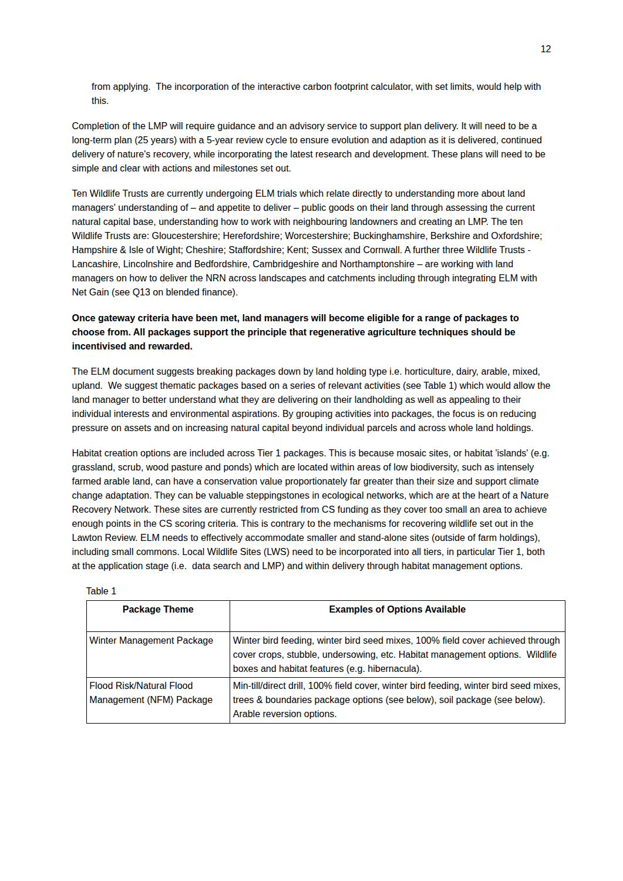12
from applying. The incorporation of the interactive carbon footprint calculator, with set limits, would help with this.
Completion of the LMP will require guidance and an advisory service to support plan delivery. It will need to be a long-term plan (25 years) with a 5-year review cycle to ensure evolution and adaption as it is delivered, continued delivery of nature's recovery, while incorporating the latest research and development. These plans will need to be simple and clear with actions and milestones set out.
Ten Wildlife Trusts are currently undergoing ELM trials which relate directly to understanding more about land managers' understanding of – and appetite to deliver – public goods on their land through assessing the current natural capital base, understanding how to work with neighbouring landowners and creating an LMP. The ten Wildlife Trusts are: Gloucestershire; Herefordshire; Worcestershire; Buckinghamshire, Berkshire and Oxfordshire; Hampshire & Isle of Wight; Cheshire; Staffordshire; Kent; Sussex and Cornwall. A further three Wildlife Trusts - Lancashire, Lincolnshire and Bedfordshire, Cambridgeshire and Northamptonshire – are working with land managers on how to deliver the NRN across landscapes and catchments including through integrating ELM with Net Gain (see Q13 on blended finance).
Once gateway criteria have been met, land managers will become eligible for a range of packages to choose from. All packages support the principle that regenerative agriculture techniques should be incentivised and rewarded.
The ELM document suggests breaking packages down by land holding type i.e. horticulture, dairy, arable, mixed, upland. We suggest thematic packages based on a series of relevant activities (see Table 1) which would allow the land manager to better understand what they are delivering on their landholding as well as appealing to their individual interests and environmental aspirations. By grouping activities into packages, the focus is on reducing pressure on assets and on increasing natural capital beyond individual parcels and across whole land holdings.
Habitat creation options are included across Tier 1 packages. This is because mosaic sites, or habitat 'islands' (e.g. grassland, scrub, wood pasture and ponds) which are located within areas of low biodiversity, such as intensely farmed arable land, can have a conservation value proportionately far greater than their size and support climate change adaptation. They can be valuable steppingstones in ecological networks, which are at the heart of a Nature Recovery Network. These sites are currently restricted from CS funding as they cover too small an area to achieve enough points in the CS scoring criteria. This is contrary to the mechanisms for recovering wildlife set out in the Lawton Review. ELM needs to effectively accommodate smaller and stand-alone sites (outside of farm holdings), including small commons. Local Wildlife Sites (LWS) need to be incorporated into all tiers, in particular Tier 1, both at the application stage (i.e. data search and LMP) and within delivery through habitat management options.
Table 1
| Package Theme | Examples of Options Available |
| --- | --- |
| Winter Management Package | Winter bird feeding, winter bird seed mixes, 100% field cover achieved through cover crops, stubble, undersowing, etc. Habitat management options. Wildlife boxes and habitat features (e.g. hibernacula). |
| Flood Risk/Natural Flood Management (NFM) Package | Min-till/direct drill, 100% field cover, winter bird feeding, winter bird seed mixes, trees & boundaries package options (see below), soil package (see below). Arable reversion options. |